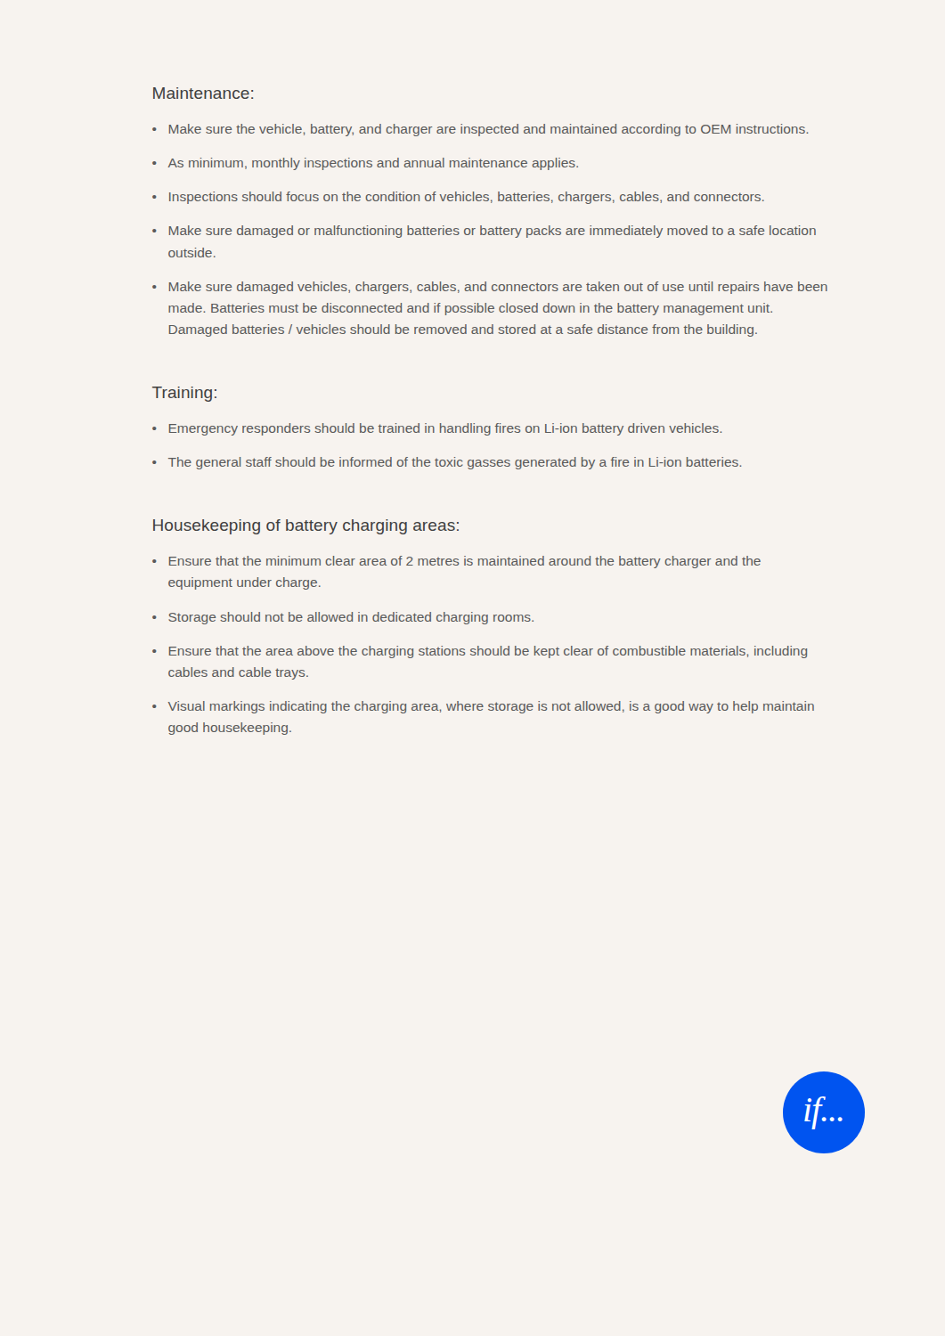Maintenance:
Make sure the vehicle, battery, and charger are inspected and maintained according to OEM instructions.
As minimum, monthly inspections and annual maintenance applies.
Inspections should focus on the condition of vehicles, batteries, chargers, cables, and connectors.
Make sure damaged or malfunctioning batteries or battery packs are immediately moved to a safe location outside.
Make sure damaged vehicles, chargers, cables, and connectors are taken out of use until repairs have been made. Batteries must be disconnected and if possible closed down in the battery management unit. Damaged batteries / vehicles should be removed and stored at a safe distance from the building.
Training:
Emergency responders should be trained in handling fires on Li-ion battery driven vehicles.
The general staff should be informed of the toxic gasses generated by a fire in Li-ion batteries.
Housekeeping of battery charging areas:
Ensure that the minimum clear area of 2 metres is maintained around the battery charger and the equipment under charge.
Storage should not be allowed in dedicated charging rooms.
Ensure that the area above the charging stations should be kept clear of combustible materials, including cables and cable trays.
Visual markings indicating the charging area, where storage is not allowed, is a good way to help maintain good housekeeping.
if...